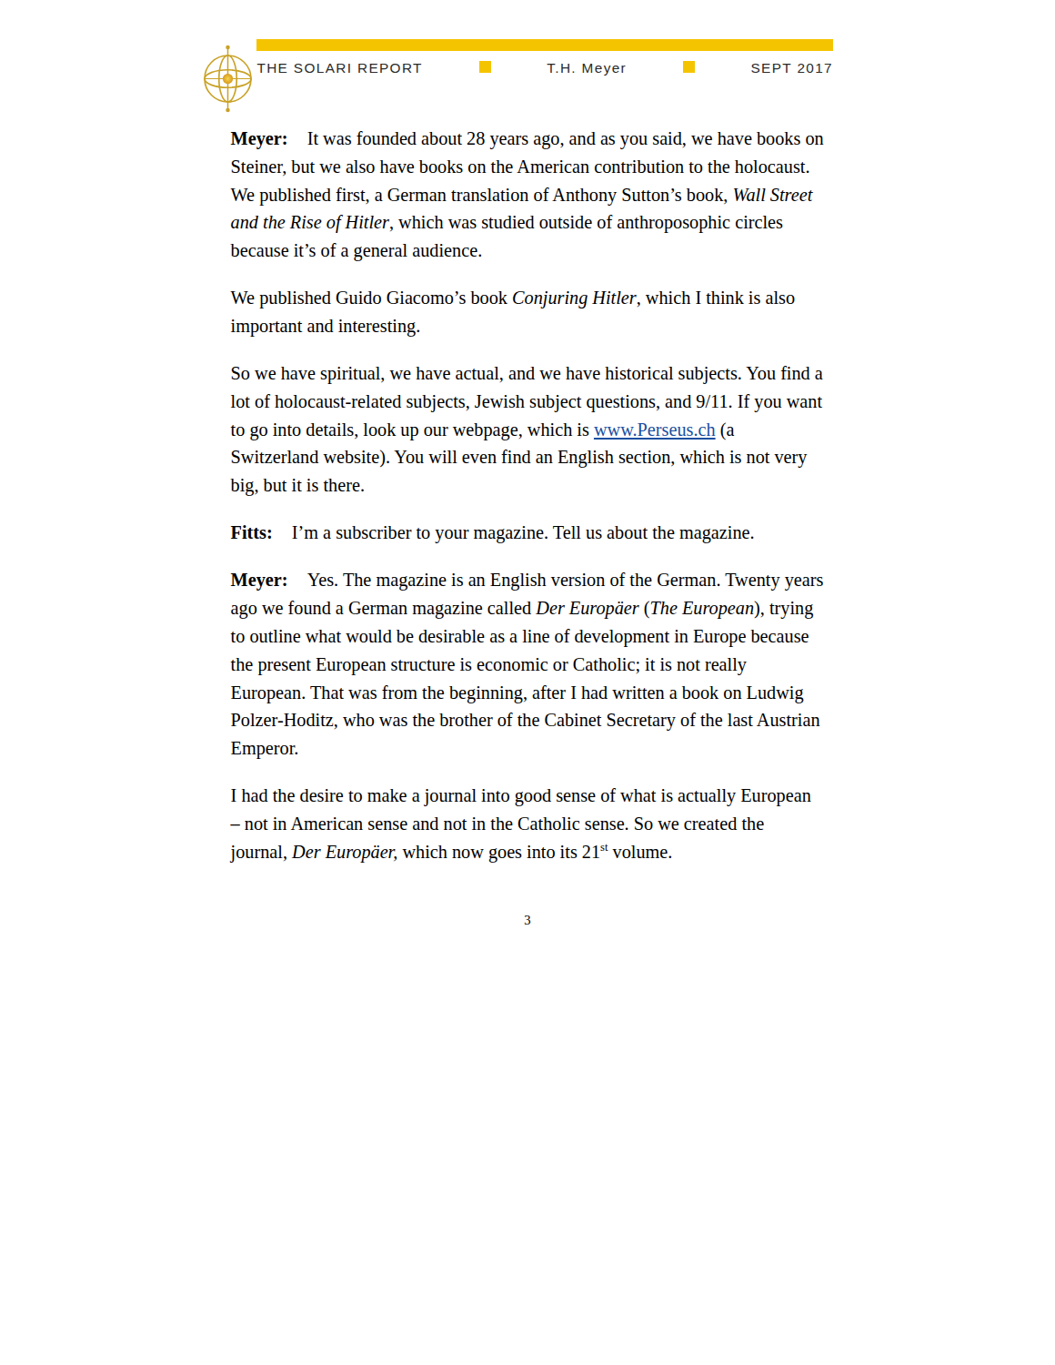THE SOLARI REPORT T.H. Meyer SEPT 2017
Meyer: It was founded about 28 years ago, and as you said, we have books on Steiner, but we also have books on the American contribution to the holocaust. We published first, a German translation of Anthony Sutton’s book, Wall Street and the Rise of Hitler, which was studied outside of anthroposophic circles because it’s of a general audience.
We published Guido Giacomo’s book Conjuring Hitler, which I think is also important and interesting.
So we have spiritual, we have actual, and we have historical subjects. You find a lot of holocaust-related subjects, Jewish subject questions, and 9/11. If you want to go into details, look up our webpage, which is www.Perseus.ch (a Switzerland website). You will even find an English section, which is not very big, but it is there.
Fitts: I’m a subscriber to your magazine. Tell us about the magazine.
Meyer: Yes. The magazine is an English version of the German. Twenty years ago we found a German magazine called Der Europäer (The European), trying to outline what would be desirable as a line of development in Europe because the present European structure is economic or Catholic; it is not really European. That was from the beginning, after I had written a book on Ludwig Polzer-Hoditz, who was the brother of the Cabinet Secretary of the last Austrian Emperor.
I had the desire to make a journal into good sense of what is actually European – not in American sense and not in the Catholic sense. So we created the journal, Der Europäer, which now goes into its 21st volume.
3